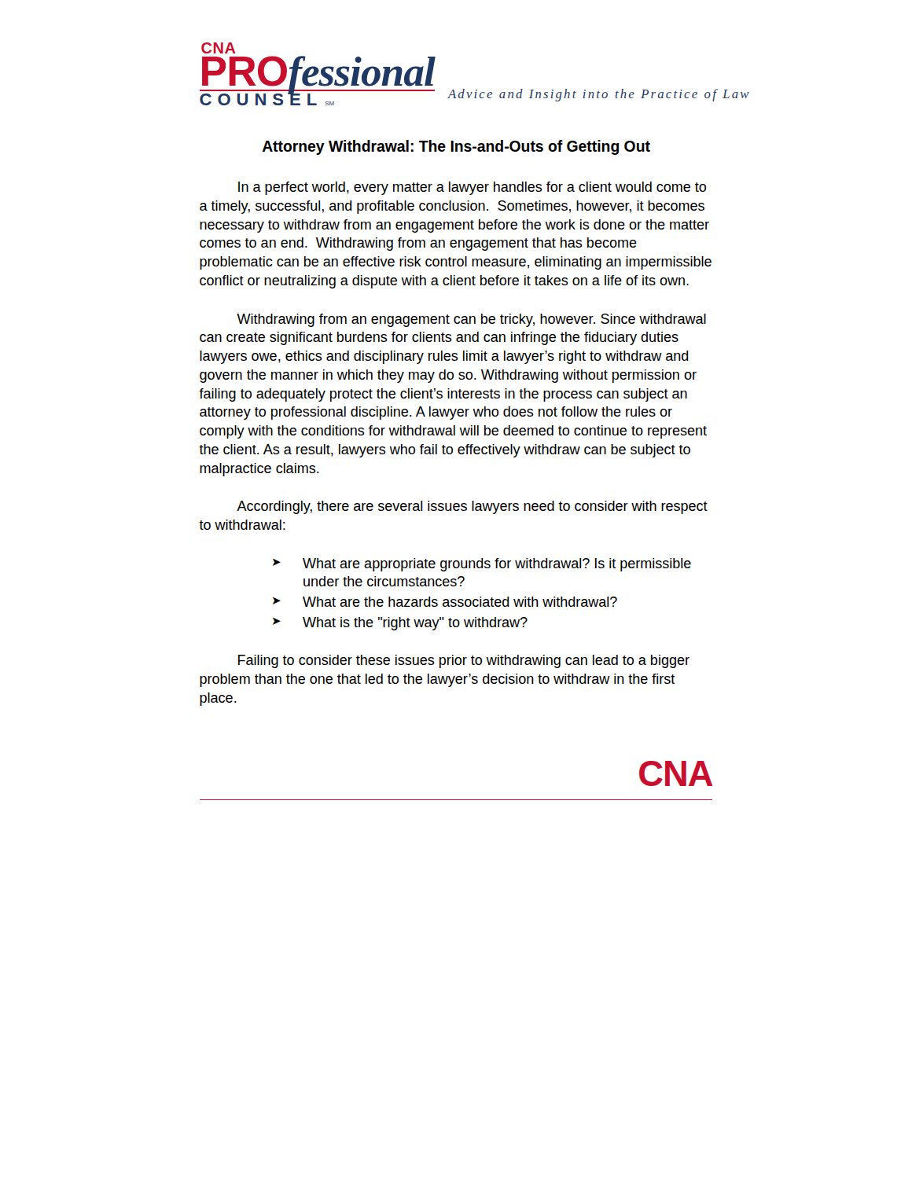CNA
PRO fessional
COUNSEL SM
Advice and Insight into the Practice of Law
Attorney Withdrawal: The Ins-and-Outs of Getting Out
In a perfect world, every matter a lawyer handles for a client would come to a timely, successful, and profitable conclusion. Sometimes, however, it becomes necessary to withdraw from an engagement before the work is done or the matter comes to an end. Withdrawing from an engagement that has become problematic can be an effective risk control measure, eliminating an impermissible conflict or neutralizing a dispute with a client before it takes on a life of its own.
Withdrawing from an engagement can be tricky, however. Since withdrawal can create significant burdens for clients and can infringe the fiduciary duties lawyers owe, ethics and disciplinary rules limit a lawyer’s right to withdraw and govern the manner in which they may do so. Withdrawing without permission or failing to adequately protect the client’s interests in the process can subject an attorney to professional discipline. A lawyer who does not follow the rules or comply with the conditions for withdrawal will be deemed to continue to represent the client. As a result, lawyers who fail to effectively withdraw can be subject to malpractice claims.
Accordingly, there are several issues lawyers need to consider with respect to withdrawal:
What are appropriate grounds for withdrawal? Is it permissible under the circumstances?
What are the hazards associated with withdrawal?
What is the "right way" to withdraw?
Failing to consider these issues prior to withdrawing can lead to a bigger problem than the one that led to the lawyer’s decision to withdraw in the first place.
CNA